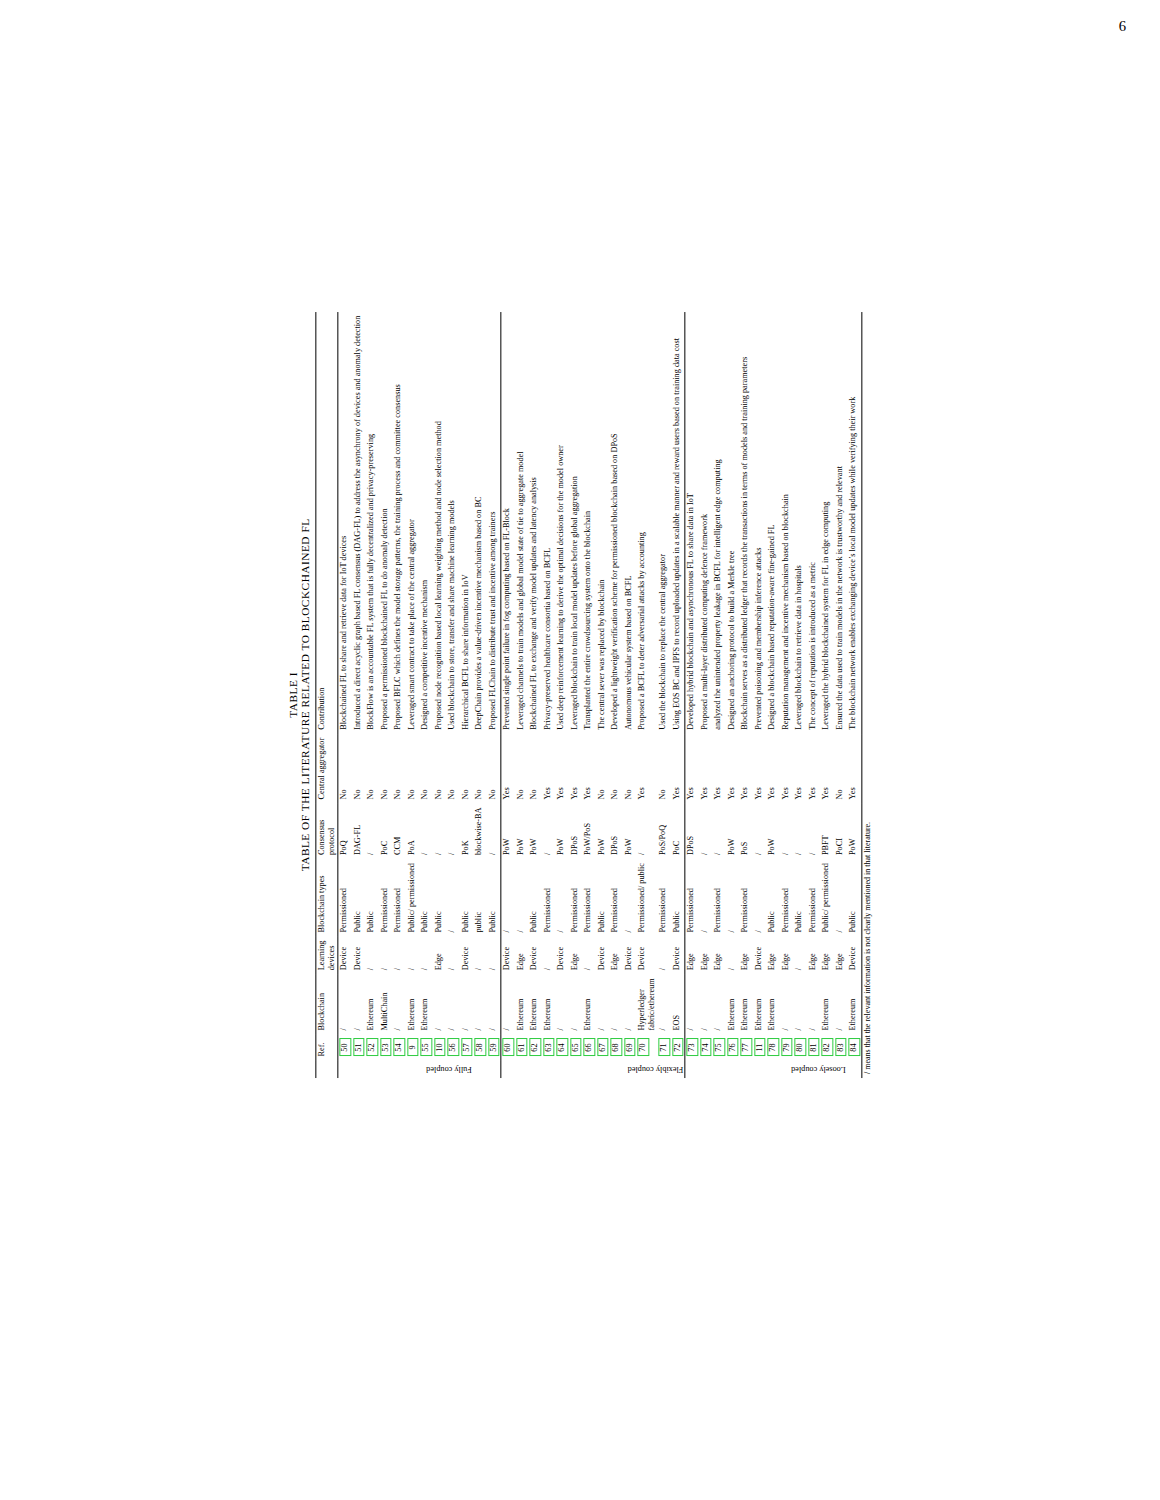6
TABLE I TABLE OF THE LITERATURE RELATED TO BLOCKCHAINED FL
| | Ref. | Blockchain | Learning devices | Blockchain types | Consensus protocol | Central aggregator | Contribution |
| --- | --- | --- | --- | --- | --- | --- | --- |
| Fully coupled | 50 | / | Device | Permissioned | PoQ | No | Blockchained FL to share and retrieve data for IoT devices |
| 51 | / | Device | Public | DAG-FL | No | Introduced a direct acyclic graph based FL consensus (DAG-FL) to address the asynchrony of devices and anomaly detection |
| 52 | Ethereum | / | Public | / | No | BlockFlow is an accountable FL system that is fully decentralized and privacy-preserving |
| 53 | MultiChain | / | Permissioned | PoC | No | Proposed a permissioned blockchained FL to do anomaly detection |
| 54 | / | / | Permissioned | CCM | No | Proposed BFLC which defines the model storage patterns, the training process and committee consensus |
| 9 | Ethereum | / | Public/ permissioned | PoA | No | Leveraged smart contract to take place of the central aggregator |
| 55 | Ethereum | / | Public | / | No | Designed a competitive incentive mechanism |
| 10 | / | Edge | Public | / | No | Proposed node recognition based local learning weighting method and node selection method |
| 56 | / | / | / | / | No | Used blockchain to store, transfer and share machine learning models |
| 57 | / | Device | Public | PoK | No | Hierarchical BCFL to share information in IoV |
| | 58 | / | / | public | blockwise-BA | No | DeepChain provides a value-driven incentive mechanism based on BC |
| | 59 | / | / | Public | / | No | Proposed FLChain to distribute trust and incentive among trainers |
| Flexibly coupled | 60 | / | Device | / | PoW | Yes | Prevented single point failure in fog computing based on FL-Block |
| 61 | Ethereum | Edge | / | PoW | No | Leveraged channels to train models and global model state of tie to aggregate model |
| 62 | Ethereum | Device | Public | PoW | No | Blockchained FL to exchange and verify model updates and latency analysis |
| 63 | Ethereum | / | Permissioned | / | Yes | Privacy-preserved healthcare consortia based on BCFL |
| 64 | / | Device | / | PoW | Yes | Used deep reinforcement learning to derive the optimal decisions for the model owner |
| 65 | / | Edge | Permissioned | DPoS | Yes | Leveraged blockchain to train local model updates before global aggregation |
| 66 | Ethereum | / | Permissioned | PoW/PoS | Yes | Transplanted the entire crowdsourcing system onto the blockchain |
| 67 | / | Device | Public | PoW | No | The central sever was replaced by blockchain |
| 68 | / | Edge | Permissioned | DPoS | No | Developed a lightweight verification scheme for permissioned blockchain based on DPoS |
| 69 | / | Device | / | PoW | No | Autonomous vehicular system based on BCFL |
| 70 | Hyperledger fabric/ethereum | Device | Permissioned/ public | / | Yes | Proposed a BCFL to deter adversarial attacks by accounting |
| 71 | / | / | Permissioned | PoS/PoQ | No | Used the blockchain to replace the central aggregator |
| 72 | EOS | Device | Public | PoC | Yes | Using EOS BC and IPFS to record uploaded updates in a scalable manner and reward users based on training data cost |
| Loosely coupled | 73 | / | Edge | Permissioned | DPoS | Yes | Developed hybrid blockchain and asynchronous FL to share data in IoT |
| 74 | / | Edge | / | / | Yes | Proposed a multi-layer distributed computing defence framework |
| 75 | / | Edge | Permissioned | / | Yes | analyzed the unintended property leakage in BCFL for intelligent edge computing |
| 76 | Ethereum | / | / | PoW | Yes | Designed an anchoring protocol to build a Merkle tree |
| 77 | Ethereum | Edge | Permissioned | PoS | Yes | Blockchain serves as a distributed ledger that records the transactions in terms of models and training parameters |
| 11 | Ethereum | Device | / | / | Yes | Prevented poisoning and membership inference attacks |
| 78 | Ethereum | Edge | Public | PoW | Yes | Designed a blockchain based reputation-aware fine-gained FL |
| 79 | / | Edge | Permissioned | / | Yes | Reputation management and incentive mechanism based on blockchain |
| 80 | / | / | Public | / | Yes | Leveraged blockchain to retrieve data in hospitals |
| 81 | / | Edge | Permissioned | / | Yes | The concept of reputation is introduced as a metric |
| 82 | Ethereum | Edge | Public/ permissioned | PBFT | Yes | Leveraged the hybrid blockchained system for FL in edge computing |
| 83 | / | Edge | / | PoCI | No | Ensured the data used to train models in the network is trustworthy and relevant |
| | 84 | Ethereum | Device | Public | PoW | Yes | The blockchain network enables exchanging device’s local model updates while verifying their work |
| / means that the relevant information is not clearly mentioned in that literature. |